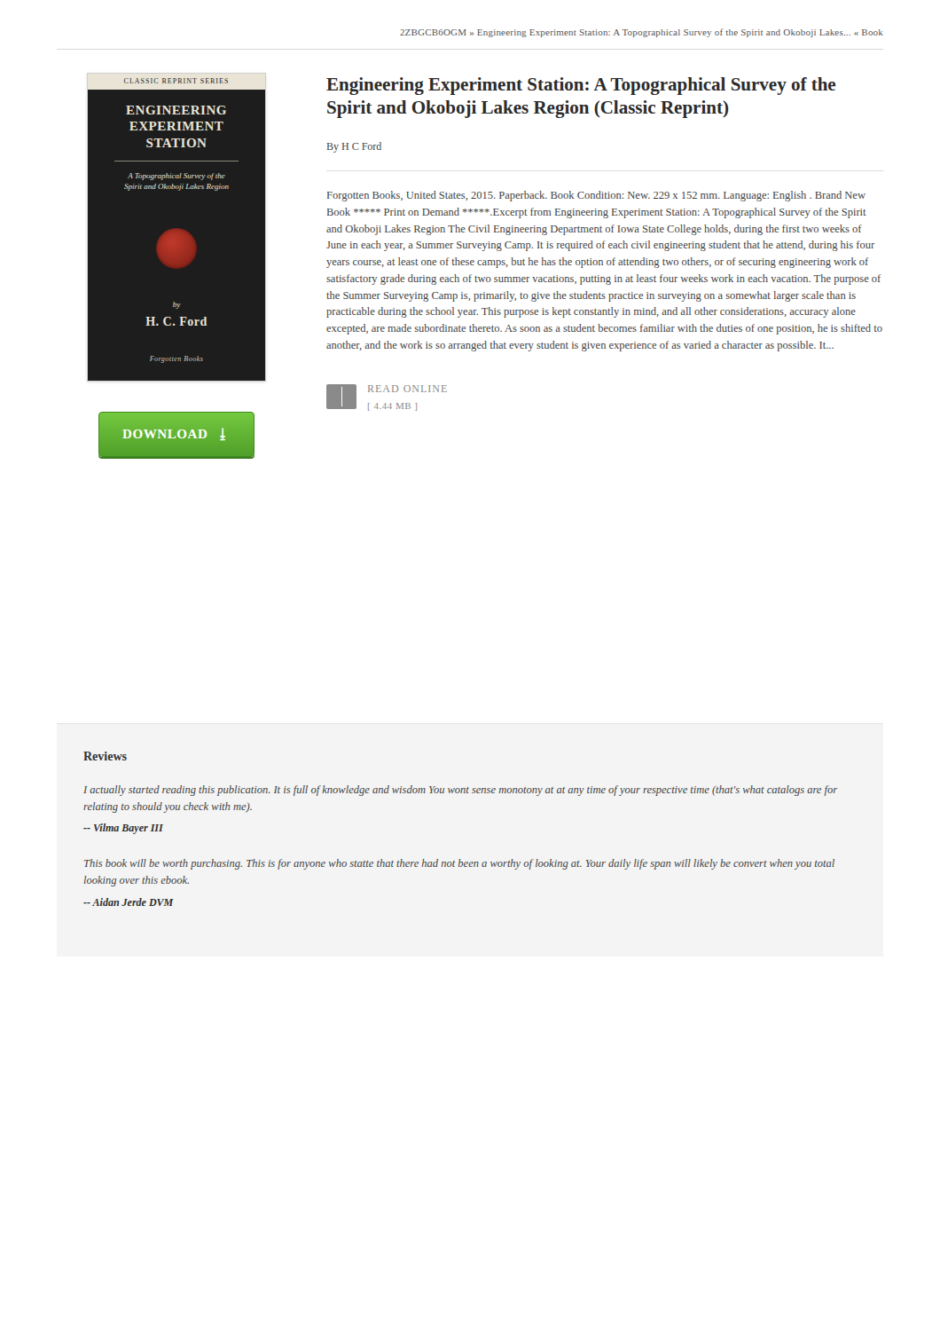2ZBGCB6OGM » Engineering Experiment Station: A Topographical Survey of the Spirit and Okoboji Lakes... « Book
Classic Reprint Series
Engineering
Experiment Station
A Topographical Survey of the
Spirit and Okoboji Lakes Region
by
H. C. Ford
Forgotten Books
Download ⭳
Engineering Experiment Station: A Topographical Survey of the Spirit and Okoboji Lakes Region (Classic Reprint)
By H C Ford
Forgotten Books, United States, 2015. Paperback. Book Condition: New. 229 x 152 mm. Language: English . Brand New Book ***** Print on Demand *****.Excerpt from Engineering Experiment Station: A Topographical Survey of the Spirit and Okoboji Lakes Region The Civil Engineering Department of Iowa State College holds, during the first two weeks of June in each year, a Summer Surveying Camp. It is required of each civil engineering student that he attend, during his four years course, at least one of these camps, but he has the option of attending two others, or of securing engineering work of satisfactory grade during each of two summer vacations, putting in at least four weeks work in each vacation. The purpose of the Summer Surveying Camp is, primarily, to give the students practice in surveying on a somewhat larger scale than is practicable during the school year. This purpose is kept constantly in mind, and all other considerations, accuracy alone excepted, are made subordinate thereto. As soon as a student becomes familiar with the duties of one position, he is shifted to another, and the work is so arranged that every student is given experience of as varied a character as possible. It...
Read Online [ 4.44 MB ]
Reviews
I actually started reading this publication. It is full of knowledge and wisdom You wont sense monotony at at any time of your respective time (that's what catalogs are for relating to should you check with me).
-- Vilma Bayer III
This book will be worth purchasing. This is for anyone who statte that there had not been a worthy of looking at. Your daily life span will likely be convert when you total looking over this ebook.
-- Aidan Jerde DVM